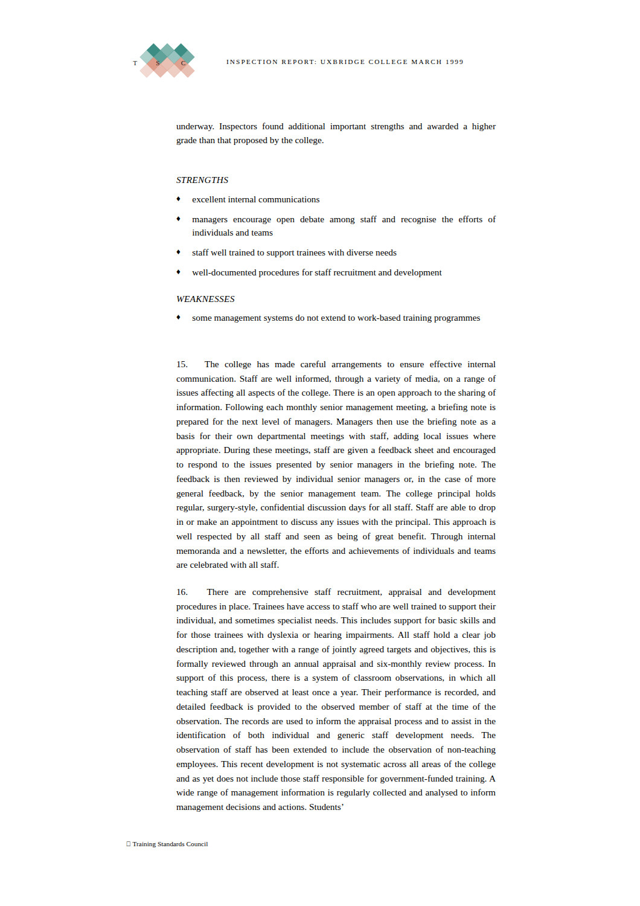T S C
Inspection Report: Uxbridge College March 1999
underway. Inspectors found additional important strengths and awarded a higher grade than that proposed by the college.
STRENGTHS
excellent internal communications
managers encourage open debate among staff and recognise the efforts of individuals and teams
staff well trained to support trainees with diverse needs
well-documented procedures for staff recruitment and development
WEAKNESSES
some management systems do not extend to work-based training programmes
15. The college has made careful arrangements to ensure effective internal communication. Staff are well informed, through a variety of media, on a range of issues affecting all aspects of the college. There is an open approach to the sharing of information. Following each monthly senior management meeting, a briefing note is prepared for the next level of managers. Managers then use the briefing note as a basis for their own departmental meetings with staff, adding local issues where appropriate. During these meetings, staff are given a feedback sheet and encouraged to respond to the issues presented by senior managers in the briefing note. The feedback is then reviewed by individual senior managers or, in the case of more general feedback, by the senior management team. The college principal holds regular, surgery-style, confidential discussion days for all staff. Staff are able to drop in or make an appointment to discuss any issues with the principal. This approach is well respected by all staff and seen as being of great benefit. Through internal memoranda and a newsletter, the efforts and achievements of individuals and teams are celebrated with all staff.
16. There are comprehensive staff recruitment, appraisal and development procedures in place. Trainees have access to staff who are well trained to support their individual, and sometimes specialist needs. This includes support for basic skills and for those trainees with dyslexia or hearing impairments. All staff hold a clear job description and, together with a range of jointly agreed targets and objectives, this is formally reviewed through an annual appraisal and six-monthly review process. In support of this process, there is a system of classroom observations, in which all teaching staff are observed at least once a year. Their performance is recorded, and detailed feedback is provided to the observed member of staff at the time of the observation. The records are used to inform the appraisal process and to assist in the identification of both individual and generic staff development needs. The observation of staff has been extended to include the observation of non-teaching employees. This recent development is not systematic across all areas of the college and as yet does not include those staff responsible for government-funded training. A wide range of management information is regularly collected and analysed to inform management decisions and actions. Students’
 Training Standards Council